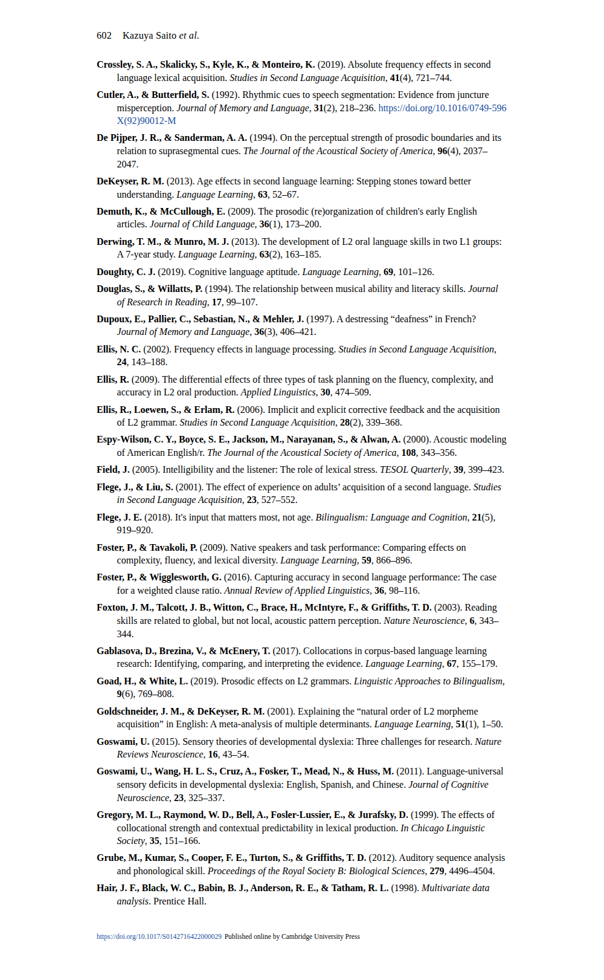602 Kazuya Saito et al.
Crossley, S. A., Skalicky, S., Kyle, K., & Monteiro, K. (2019). Absolute frequency effects in second language lexical acquisition. Studies in Second Language Acquisition, 41(4), 721–744.
Cutler, A., & Butterfield, S. (1992). Rhythmic cues to speech segmentation: Evidence from juncture misperception. Journal of Memory and Language, 31(2), 218–236. https://doi.org/10.1016/0749-596X(92)90012-M
De Pijper, J. R., & Sanderman, A. A. (1994). On the perceptual strength of prosodic boundaries and its relation to suprasegmental cues. The Journal of the Acoustical Society of America, 96(4), 2037–2047.
DeKeyser, R. M. (2013). Age effects in second language learning: Stepping stones toward better understanding. Language Learning, 63, 52–67.
Demuth, K., & McCullough, E. (2009). The prosodic (re)organization of children's early English articles. Journal of Child Language, 36(1), 173–200.
Derwing, T. M., & Munro, M. J. (2013). The development of L2 oral language skills in two L1 groups: A 7-year study. Language Learning, 63(2), 163–185.
Doughty, C. J. (2019). Cognitive language aptitude. Language Learning, 69, 101–126.
Douglas, S., & Willatts, P. (1994). The relationship between musical ability and literacy skills. Journal of Research in Reading, 17, 99–107.
Dupoux, E., Pallier, C., Sebastian, N., & Mehler, J. (1997). A destressing “deafness” in French? Journal of Memory and Language, 36(3), 406–421.
Ellis, N. C. (2002). Frequency effects in language processing. Studies in Second Language Acquisition, 24, 143–188.
Ellis, R. (2009). The differential effects of three types of task planning on the fluency, complexity, and accuracy in L2 oral production. Applied Linguistics, 30, 474–509.
Ellis, R., Loewen, S., & Erlam, R. (2006). Implicit and explicit corrective feedback and the acquisition of L2 grammar. Studies in Second Language Acquisition, 28(2), 339–368.
Espy-Wilson, C. Y., Boyce, S. E., Jackson, M., Narayanan, S., & Alwan, A. (2000). Acoustic modeling of American English/r. The Journal of the Acoustical Society of America, 108, 343–356.
Field, J. (2005). Intelligibility and the listener: The role of lexical stress. TESOL Quarterly, 39, 399–423.
Flege, J., & Liu, S. (2001). The effect of experience on adults’ acquisition of a second language. Studies in Second Language Acquisition, 23, 527–552.
Flege, J. E. (2018). It's input that matters most, not age. Bilingualism: Language and Cognition, 21(5), 919–920.
Foster, P., & Tavakoli, P. (2009). Native speakers and task performance: Comparing effects on complexity, fluency, and lexical diversity. Language Learning, 59, 866–896.
Foster, P., & Wigglesworth, G. (2016). Capturing accuracy in second language performance: The case for a weighted clause ratio. Annual Review of Applied Linguistics, 36, 98–116.
Foxton, J. M., Talcott, J. B., Witton, C., Brace, H., McIntyre, F., & Griffiths, T. D. (2003). Reading skills are related to global, but not local, acoustic pattern perception. Nature Neuroscience, 6, 343–344.
Gablasova, D., Brezina, V., & McEnery, T. (2017). Collocations in corpus-based language learning research: Identifying, comparing, and interpreting the evidence. Language Learning, 67, 155–179.
Goad, H., & White, L. (2019). Prosodic effects on L2 grammars. Linguistic Approaches to Bilingualism, 9(6), 769–808.
Goldschneider, J. M., & DeKeyser, R. M. (2001). Explaining the “natural order of L2 morpheme acquisition” in English: A meta-analysis of multiple determinants. Language Learning, 51(1), 1–50.
Goswami, U. (2015). Sensory theories of developmental dyslexia: Three challenges for research. Nature Reviews Neuroscience, 16, 43–54.
Goswami, U., Wang, H. L. S., Cruz, A., Fosker, T., Mead, N., & Huss, M. (2011). Language-universal sensory deficits in developmental dyslexia: English, Spanish, and Chinese. Journal of Cognitive Neuroscience, 23, 325–337.
Gregory, M. L., Raymond, W. D., Bell, A., Fosler-Lussier, E., & Jurafsky, D. (1999). The effects of collocational strength and contextual predictability in lexical production. In Chicago Linguistic Society, 35, 151–166.
Grube, M., Kumar, S., Cooper, F. E., Turton, S., & Griffiths, T. D. (2012). Auditory sequence analysis and phonological skill. Proceedings of the Royal Society B: Biological Sciences, 279, 4496–4504.
Hair, J. F., Black, W. C., Babin, B. J., Anderson, R. E., & Tatham, R. L. (1998). Multivariate data analysis. Prentice Hall.
https://doi.org/10.1017/S0142716422000029 Published online by Cambridge University Press